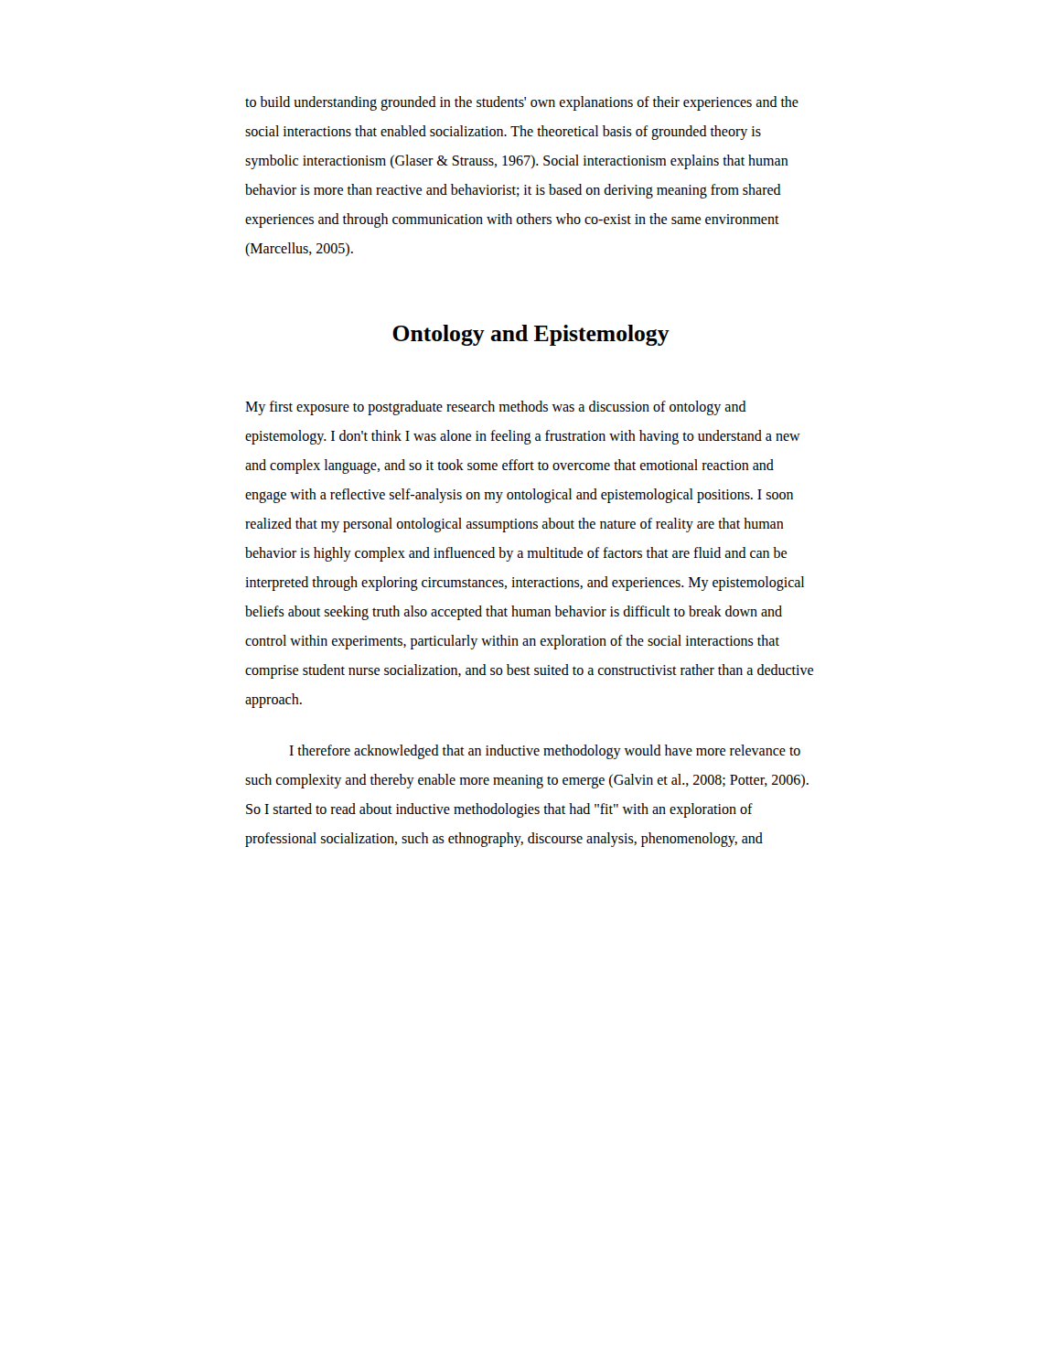to build understanding grounded in the students' own explanations of their experiences and the social interactions that enabled socialization. The theoretical basis of grounded theory is symbolic interactionism (Glaser & Strauss, 1967). Social interactionism explains that human behavior is more than reactive and behaviorist; it is based on deriving meaning from shared experiences and through communication with others who co-exist in the same environment (Marcellus, 2005).
Ontology and Epistemology
My first exposure to postgraduate research methods was a discussion of ontology and epistemology. I don't think I was alone in feeling a frustration with having to understand a new and complex language, and so it took some effort to overcome that emotional reaction and engage with a reflective self-analysis on my ontological and epistemological positions. I soon realized that my personal ontological assumptions about the nature of reality are that human behavior is highly complex and influenced by a multitude of factors that are fluid and can be interpreted through exploring circumstances, interactions, and experiences. My epistemological beliefs about seeking truth also accepted that human behavior is difficult to break down and control within experiments, particularly within an exploration of the social interactions that comprise student nurse socialization, and so best suited to a constructivist rather than a deductive approach.
I therefore acknowledged that an inductive methodology would have more relevance to such complexity and thereby enable more meaning to emerge (Galvin et al., 2008; Potter, 2006). So I started to read about inductive methodologies that had "fit" with an exploration of professional socialization, such as ethnography, discourse analysis, phenomenology, and